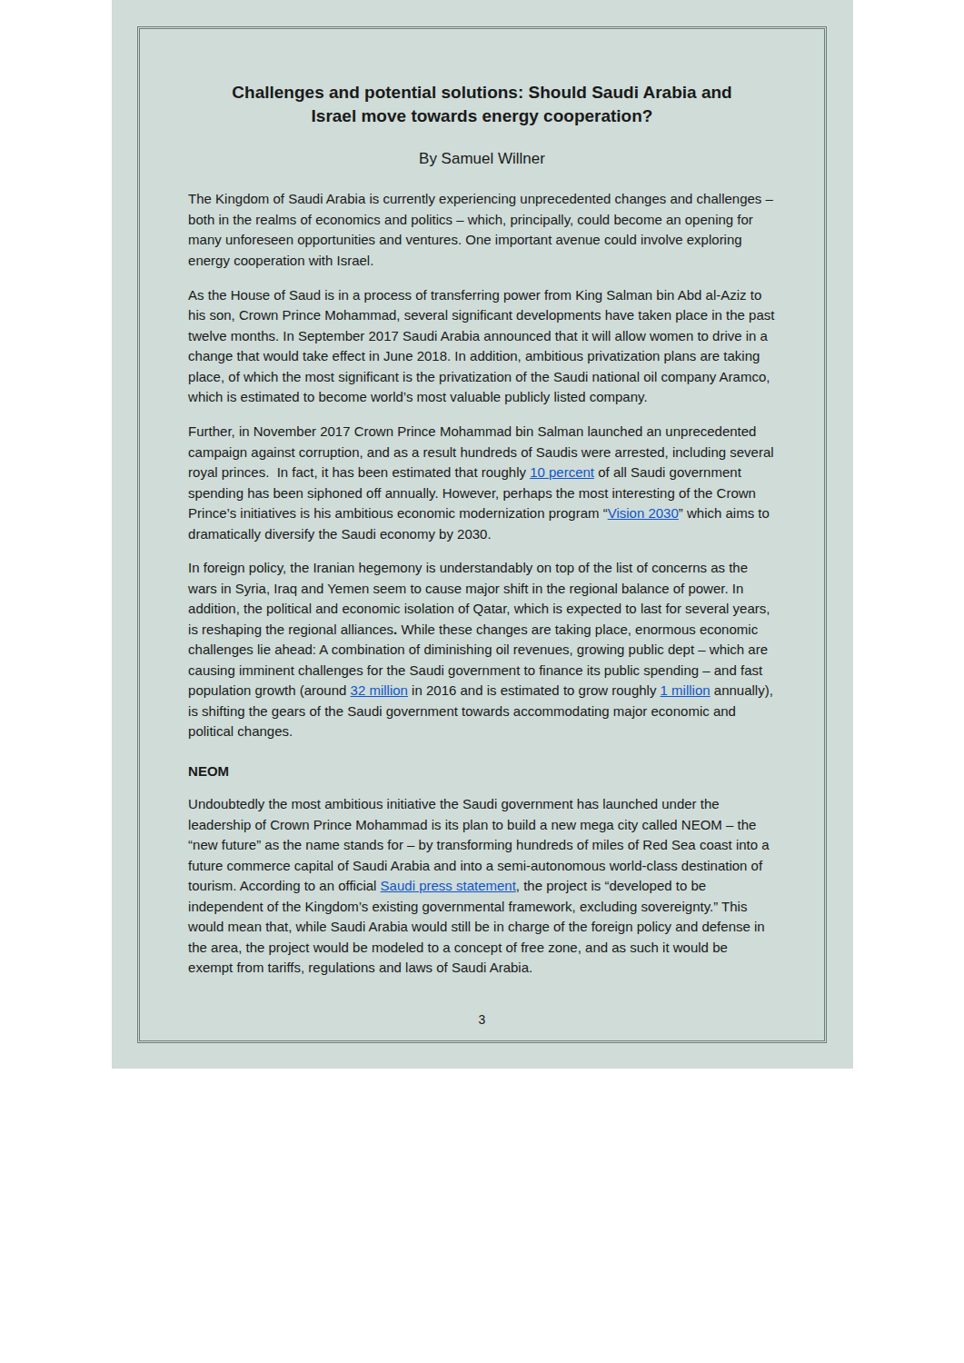Challenges and potential solutions: Should Saudi Arabia and Israel move towards energy cooperation?
By Samuel Willner
The Kingdom of Saudi Arabia is currently experiencing unprecedented changes and challenges – both in the realms of economics and politics – which, principally, could become an opening for many unforeseen opportunities and ventures. One important avenue could involve exploring energy cooperation with Israel.
As the House of Saud is in a process of transferring power from King Salman bin Abd al-Aziz to his son, Crown Prince Mohammad, several significant developments have taken place in the past twelve months. In September 2017 Saudi Arabia announced that it will allow women to drive in a change that would take effect in June 2018. In addition, ambitious privatization plans are taking place, of which the most significant is the privatization of the Saudi national oil company Aramco, which is estimated to become world’s most valuable publicly listed company.
Further, in November 2017 Crown Prince Mohammad bin Salman launched an unprecedented campaign against corruption, and as a result hundreds of Saudis were arrested, including several royal princes. In fact, it has been estimated that roughly 10 percent of all Saudi government spending has been siphoned off annually. However, perhaps the most interesting of the Crown Prince’s initiatives is his ambitious economic modernization program “Vision 2030” which aims to dramatically diversify the Saudi economy by 2030.
In foreign policy, the Iranian hegemony is understandably on top of the list of concerns as the wars in Syria, Iraq and Yemen seem to cause major shift in the regional balance of power. In addition, the political and economic isolation of Qatar, which is expected to last for several years, is reshaping the regional alliances. While these changes are taking place, enormous economic challenges lie ahead: A combination of diminishing oil revenues, growing public dept – which are causing imminent challenges for the Saudi government to finance its public spending – and fast population growth (around 32 million in 2016 and is estimated to grow roughly 1 million annually), is shifting the gears of the Saudi government towards accommodating major economic and political changes.
NEOM
Undoubtedly the most ambitious initiative the Saudi government has launched under the leadership of Crown Prince Mohammad is its plan to build a new mega city called NEOM – the “new future” as the name stands for – by transforming hundreds of miles of Red Sea coast into a future commerce capital of Saudi Arabia and into a semi-autonomous world-class destination of tourism. According to an official Saudi press statement, the project is “developed to be independent of the Kingdom’s existing governmental framework, excluding sovereignty.” This would mean that, while Saudi Arabia would still be in charge of the foreign policy and defense in the area, the project would be modeled to a concept of free zone, and as such it would be exempt from tariffs, regulations and laws of Saudi Arabia.
3